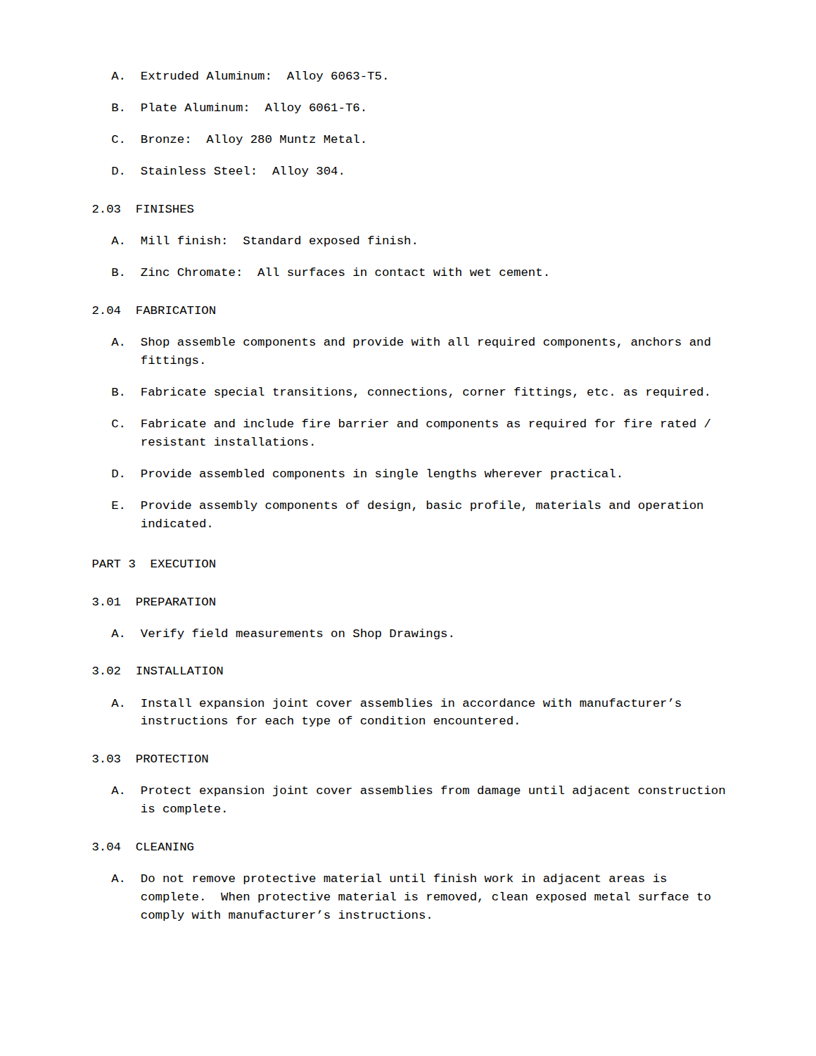A. Extruded Aluminum: Alloy 6063-T5.
B. Plate Aluminum: Alloy 6061-T6.
C. Bronze: Alloy 280 Muntz Metal.
D. Stainless Steel: Alloy 304.
2.03 FINISHES
A. Mill finish: Standard exposed finish.
B. Zinc Chromate: All surfaces in contact with wet cement.
2.04 FABRICATION
A. Shop assemble components and provide with all required components, anchors and fittings.
B. Fabricate special transitions, connections, corner fittings, etc. as required.
C. Fabricate and include fire barrier and components as required for fire rated / resistant installations.
D. Provide assembled components in single lengths wherever practical.
E. Provide assembly components of design, basic profile, materials and operation indicated.
PART 3 EXECUTION
3.01 PREPARATION
A. Verify field measurements on Shop Drawings.
3.02 INSTALLATION
A. Install expansion joint cover assemblies in accordance with manufacturer’s instructions for each type of condition encountered.
3.03 PROTECTION
A. Protect expansion joint cover assemblies from damage until adjacent construction is complete.
3.04 CLEANING
A. Do not remove protective material until finish work in adjacent areas is complete. When protective material is removed, clean exposed metal surface to comply with manufacturer’s instructions.